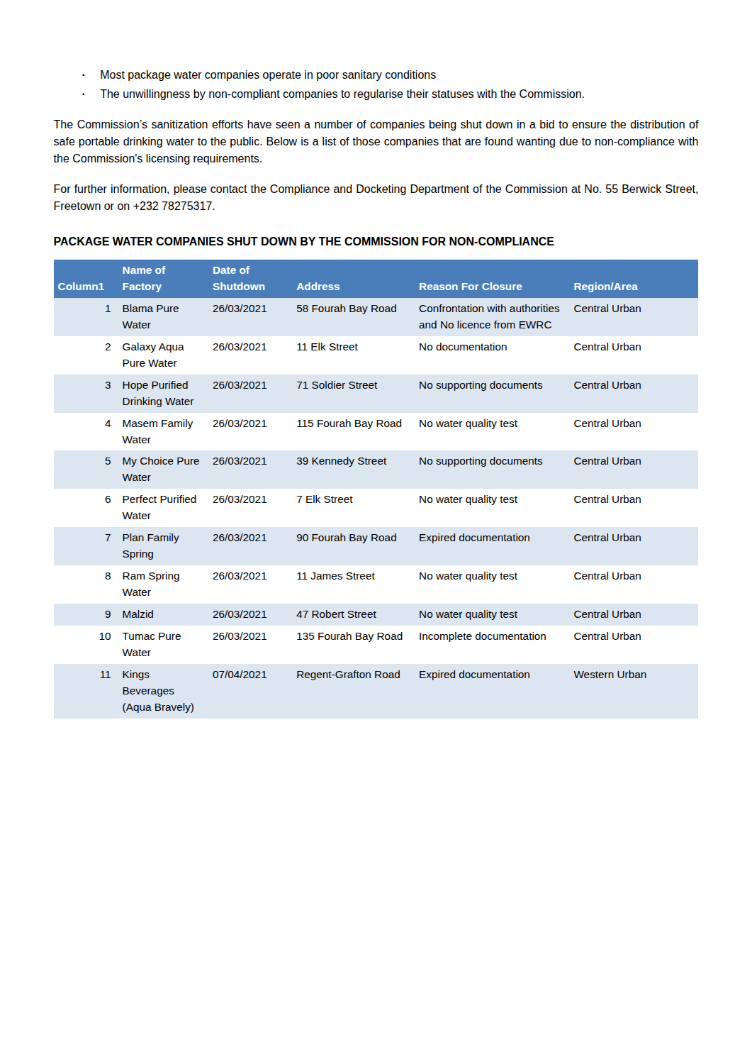Most package water companies operate in poor sanitary conditions
The unwillingness by non-compliant companies to regularise their statuses with the Commission.
The Commission’s sanitization efforts have seen a number of companies being shut down in a bid to ensure the distribution of safe portable drinking water to the public. Below is a list of those companies that are found wanting due to non-compliance with the Commission's licensing requirements.
For further information, please contact the Compliance and Docketing Department of the Commission at No. 55 Berwick Street, Freetown or on +232 78275317.
PACKAGE WATER COMPANIES SHUT DOWN BY THE COMMISSION FOR NON-COMPLIANCE
| Column1 | Name of Factory | Date of Shutdown | Address | Reason For Closure | Region/Area |
| --- | --- | --- | --- | --- | --- |
| 1 | Blama Pure Water | 26/03/2021 | 58 Fourah Bay Road | Confrontation with authorities and No licence from EWRC | Central Urban |
| 2 | Galaxy Aqua Pure Water | 26/03/2021 | 11 Elk Street | No documentation | Central Urban |
| 3 | Hope Purified Drinking Water | 26/03/2021 | 71 Soldier Street | No supporting documents | Central Urban |
| 4 | Masem Family Water | 26/03/2021 | 115 Fourah Bay Road | No water quality test | Central Urban |
| 5 | My Choice Pure Water | 26/03/2021 | 39 Kennedy Street | No supporting documents | Central Urban |
| 6 | Perfect Purified Water | 26/03/2021 | 7 Elk Street | No water quality test | Central Urban |
| 7 | Plan Family Spring | 26/03/2021 | 90 Fourah Bay Road | Expired documentation | Central Urban |
| 8 | Ram Spring Water | 26/03/2021 | 11 James Street | No water quality test | Central Urban |
| 9 | Malzid | 26/03/2021 | 47 Robert Street | No water quality test | Central Urban |
| 10 | Tumac Pure Water | 26/03/2021 | 135 Fourah Bay Road | Incomplete documentation | Central Urban |
| 11 | Kings Beverages (Aqua Bravely) | 07/04/2021 | Regent-Grafton Road | Expired documentation | Western Urban |